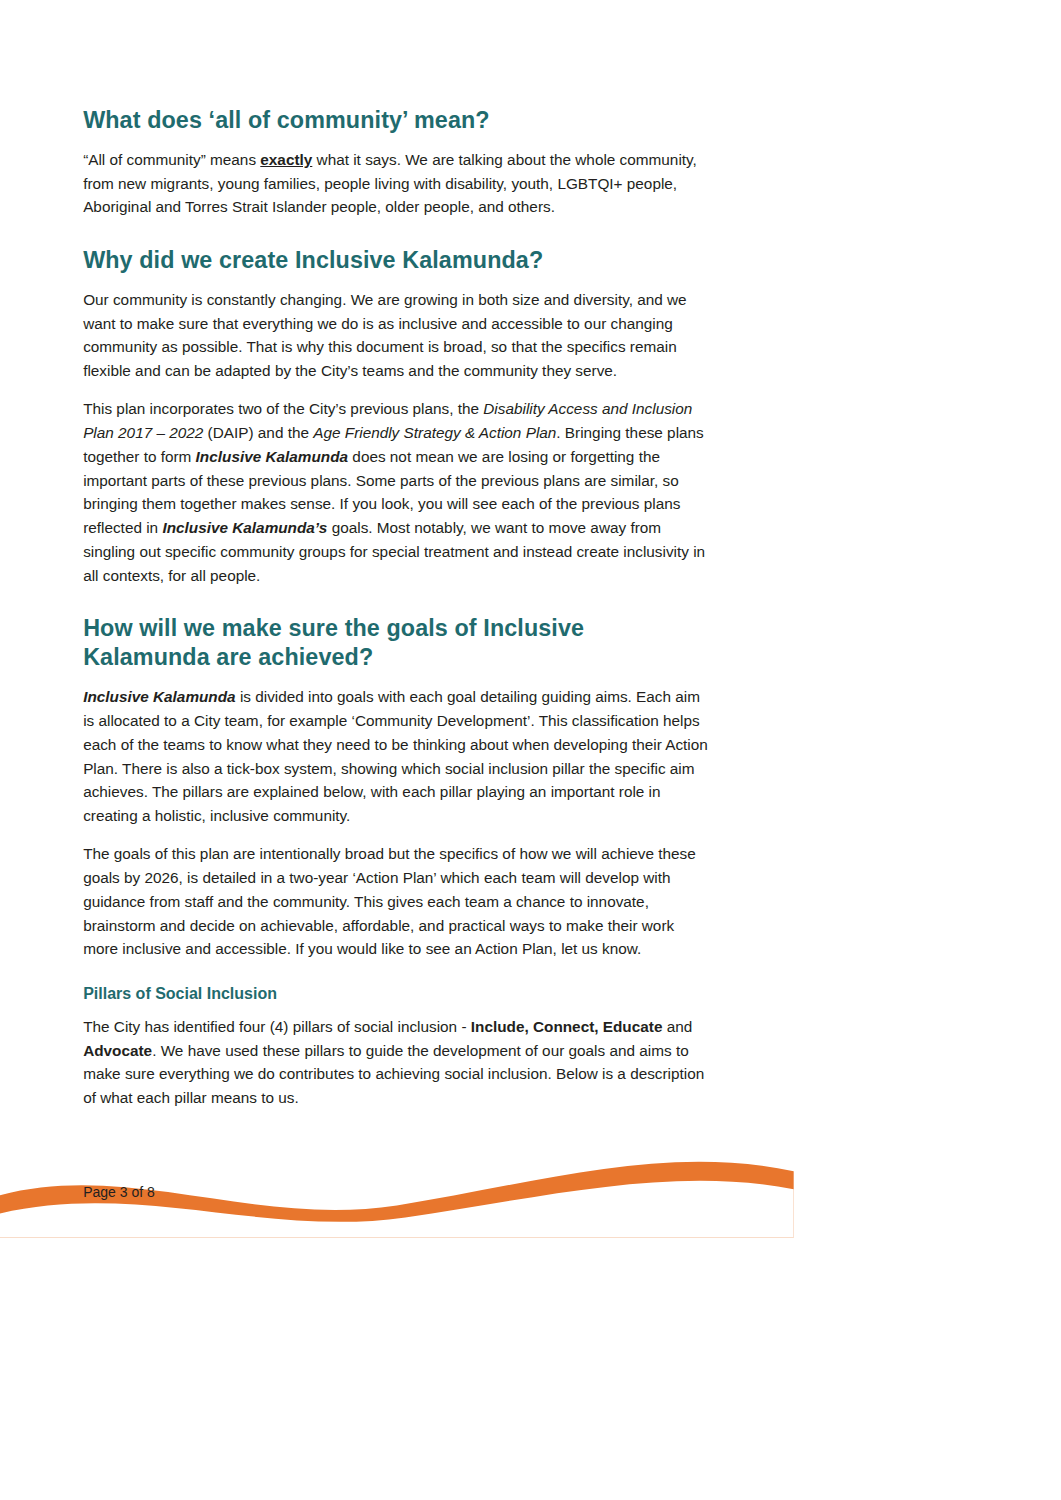What does ‘all of community’ mean?
“All of community” means exactly what it says. We are talking about the whole community, from new migrants, young families, people living with disability, youth, LGBTQI+ people, Aboriginal and Torres Strait Islander people, older people, and others.
Why did we create Inclusive Kalamunda?
Our community is constantly changing. We are growing in both size and diversity, and we want to make sure that everything we do is as inclusive and accessible to our changing community as possible. That is why this document is broad, so that the specifics remain flexible and can be adapted by the City’s teams and the community they serve.
This plan incorporates two of the City’s previous plans, the Disability Access and Inclusion Plan 2017 – 2022 (DAIP) and the Age Friendly Strategy & Action Plan. Bringing these plans together to form Inclusive Kalamunda does not mean we are losing or forgetting the important parts of these previous plans. Some parts of the previous plans are similar, so bringing them together makes sense. If you look, you will see each of the previous plans reflected in Inclusive Kalamunda’s goals. Most notably, we want to move away from singling out specific community groups for special treatment and instead create inclusivity in all contexts, for all people.
How will we make sure the goals of Inclusive Kalamunda are achieved?
Inclusive Kalamunda is divided into goals with each goal detailing guiding aims. Each aim is allocated to a City team, for example ‘Community Development’. This classification helps each of the teams to know what they need to be thinking about when developing their Action Plan. There is also a tick-box system, showing which social inclusion pillar the specific aim achieves. The pillars are explained below, with each pillar playing an important role in creating a holistic, inclusive community.
The goals of this plan are intentionally broad but the specifics of how we will achieve these goals by 2026, is detailed in a two-year ‘Action Plan’ which each team will develop with guidance from staff and the community. This gives each team a chance to innovate, brainstorm and decide on achievable, affordable, and practical ways to make their work more inclusive and accessible. If you would like to see an Action Plan, let us know.
Pillars of Social Inclusion
The City has identified four (4) pillars of social inclusion - Include, Connect, Educate and Advocate. We have used these pillars to guide the development of our goals and aims to make sure everything we do contributes to achieving social inclusion. Below is a description of what each pillar means to us.
Page 3 of 8